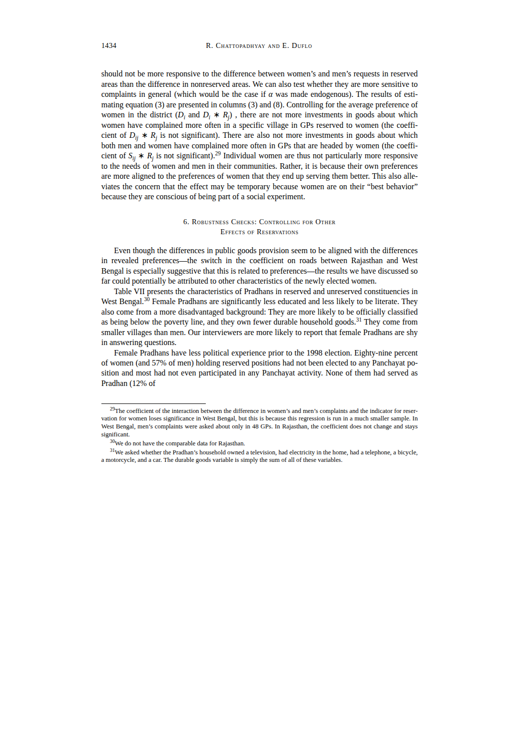1434
R. Chattopadhyay and E. Duflo
should not be more responsive to the difference between women’s and men’s requests in reserved areas than the difference in nonreserved areas. We can also test whether they are more sensitive to complaints in general (which would be the case if α was made endogenous). The results of estimating equation (3) are presented in columns (3) and (8). Controlling for the average preference of women in the district (Di and Di ∗ Rj) , there are not more investments in goods about which women have complained more often in a specific village in GPs reserved to women (the coefficient of Dij ∗ Rj is not significant). There are also not more investments in goods about which both men and women have complained more often in GPs that are headed by women (the coefficient of Sij ∗ Rj is not significant).29 Individual women are thus not particularly more responsive to the needs of women and men in their communities. Rather, it is because their own preferences are more aligned to the preferences of women that they end up serving them better. This also alleviates the concern that the effect may be temporary because women are on their “best behavior” because they are conscious of being part of a social experiment.
6. Robustness Checks: Controlling for Other
Effects of Reservations
Even though the differences in public goods provision seem to be aligned with the differences in revealed preferences—the switch in the coefficient on roads between Rajasthan and West Bengal is especially suggestive that this is related to preferences—the results we have discussed so far could potentially be attributed to other characteristics of the newly elected women.
Table VII presents the characteristics of Pradhans in reserved and unreserved constituencies in West Bengal.30 Female Pradhans are significantly less educated and less likely to be literate. They also come from a more disadvantaged background: They are more likely to be officially classified as being below the poverty line, and they own fewer durable household goods.31 They come from smaller villages than men. Our interviewers are more likely to report that female Pradhans are shy in answering questions.
Female Pradhans have less political experience prior to the 1998 election. Eighty-nine percent of women (and 57% of men) holding reserved positions had not been elected to any Panchayat position and most had not even participated in any Panchayat activity. None of them had served as Pradhan (12% of
29The coefficient of the interaction between the difference in women’s and men’s complaints and the indicator for reservation for women loses significance in West Bengal, but this is because this regression is run in a much smaller sample. In West Bengal, men’s complaints were asked about only in 48 GPs. In Rajasthan, the coefficient does not change and stays significant.
30We do not have the comparable data for Rajasthan.
31We asked whether the Pradhan’s household owned a television, had electricity in the home, had a telephone, a bicycle, a motorcycle, and a car. The durable goods variable is simply the sum of all of these variables.